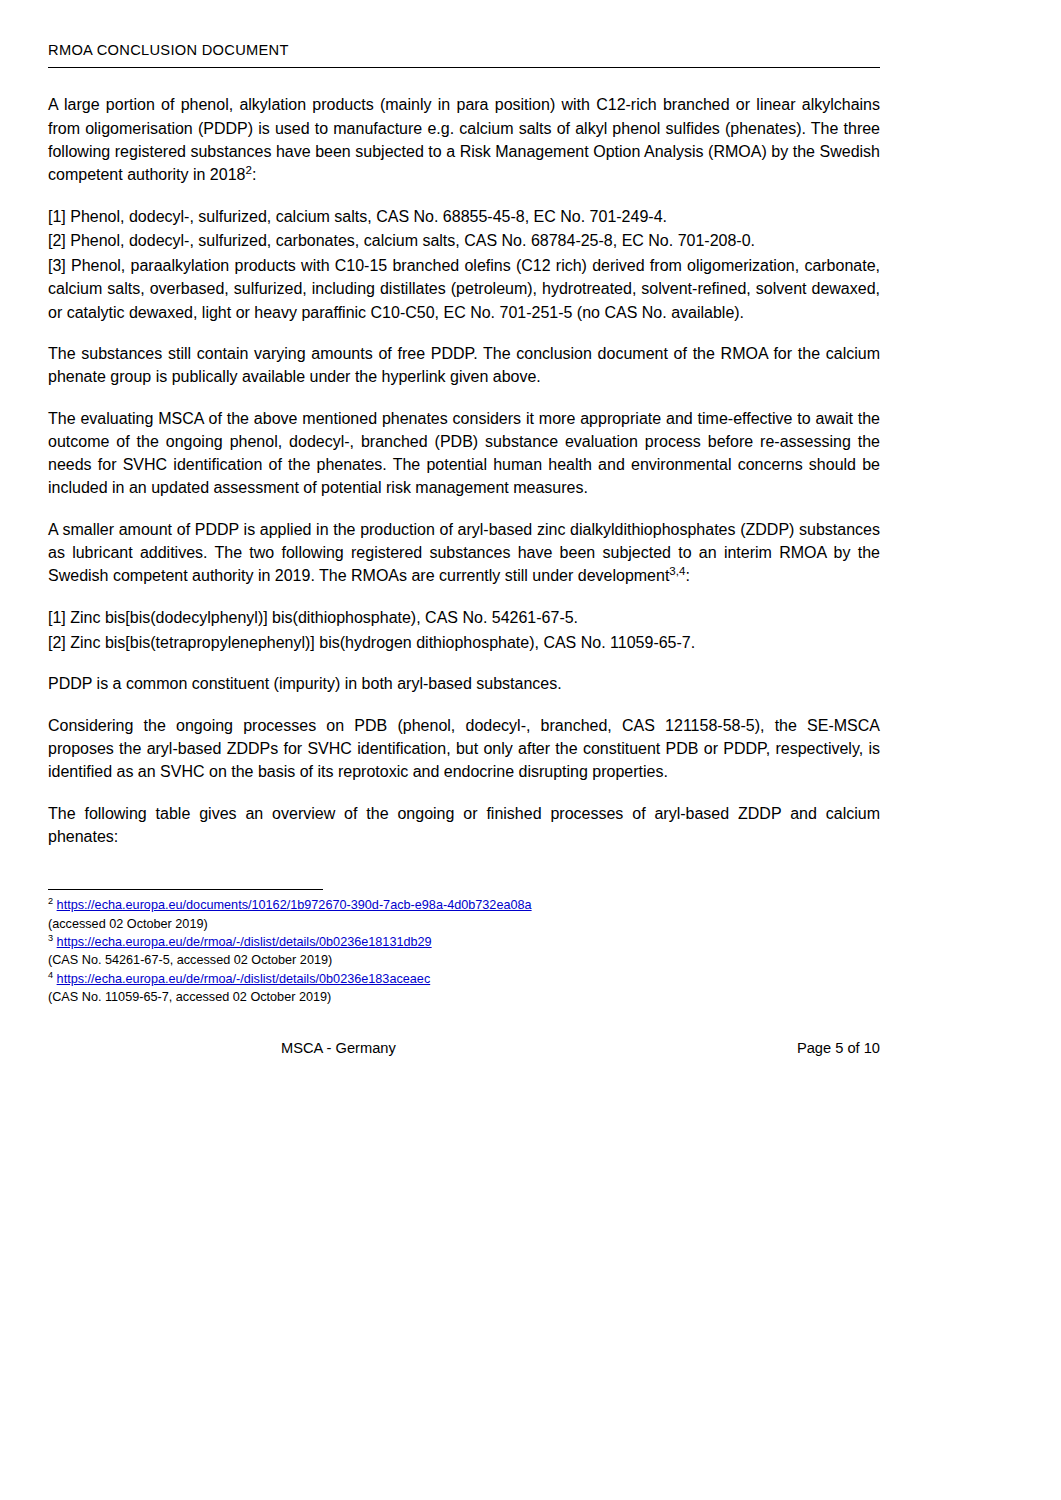RMOA CONCLUSION DOCUMENT
A large portion of phenol, alkylation products (mainly in para position) with C12-rich branched or linear alkylchains from oligomerisation (PDDP) is used to manufacture e.g. calcium salts of alkyl phenol sulfides (phenates). The three following registered substances have been subjected to a Risk Management Option Analysis (RMOA) by the Swedish competent authority in 20182:
[1] Phenol, dodecyl-, sulfurized, calcium salts, CAS No. 68855-45-8, EC No. 701-249-4.
[2] Phenol, dodecyl-, sulfurized, carbonates, calcium salts, CAS No. 68784-25-8, EC No. 701-208-0.
[3] Phenol, paraalkylation products with C10-15 branched olefins (C12 rich) derived from oligomerization, carbonate, calcium salts, overbased, sulfurized, including distillates (petroleum), hydrotreated, solvent-refined, solvent dewaxed, or catalytic dewaxed, light or heavy paraffinic C10-C50, EC No. 701-251-5 (no CAS No. available).
The substances still contain varying amounts of free PDDP. The conclusion document of the RMOA for the calcium phenate group is publically available under the hyperlink given above.
The evaluating MSCA of the above mentioned phenates considers it more appropriate and time-effective to await the outcome of the ongoing phenol, dodecyl-, branched (PDB) substance evaluation process before re-assessing the needs for SVHC identification of the phenates. The potential human health and environmental concerns should be included in an updated assessment of potential risk management measures.
A smaller amount of PDDP is applied in the production of aryl-based zinc dialkyldithiophosphates (ZDDP) substances as lubricant additives. The two following registered substances have been subjected to an interim RMOA by the Swedish competent authority in 2019. The RMOAs are currently still under development3,4:
[1] Zinc bis[bis(dodecylphenyl)] bis(dithiophosphate), CAS No. 54261-67-5.
[2] Zinc bis[bis(tetrapropylenephenyl)] bis(hydrogen dithiophosphate), CAS No. 11059-65-7.
PDDP is a common constituent (impurity) in both aryl-based substances.
Considering the ongoing processes on PDB (phenol, dodecyl-, branched, CAS 121158-58-5), the SE-MSCA proposes the aryl-based ZDDPs for SVHC identification, but only after the constituent PDB or PDDP, respectively, is identified as an SVHC on the basis of its reprotoxic and endocrine disrupting properties.
The following table gives an overview of the ongoing or finished processes of aryl-based ZDDP and calcium phenates:
2 https://echa.europa.eu/documents/10162/1b972670-390d-7acb-e98a-4d0b732ea08a
(accessed 02 October 2019)
3 https://echa.europa.eu/de/rmoa/-/dislist/details/0b0236e18131db29
(CAS No. 54261-67-5, accessed 02 October 2019)
4 https://echa.europa.eu/de/rmoa/-/dislist/details/0b0236e183aceaec
(CAS No. 11059-65-7, accessed 02 October 2019)
MSCA - Germany Page 5 of 10